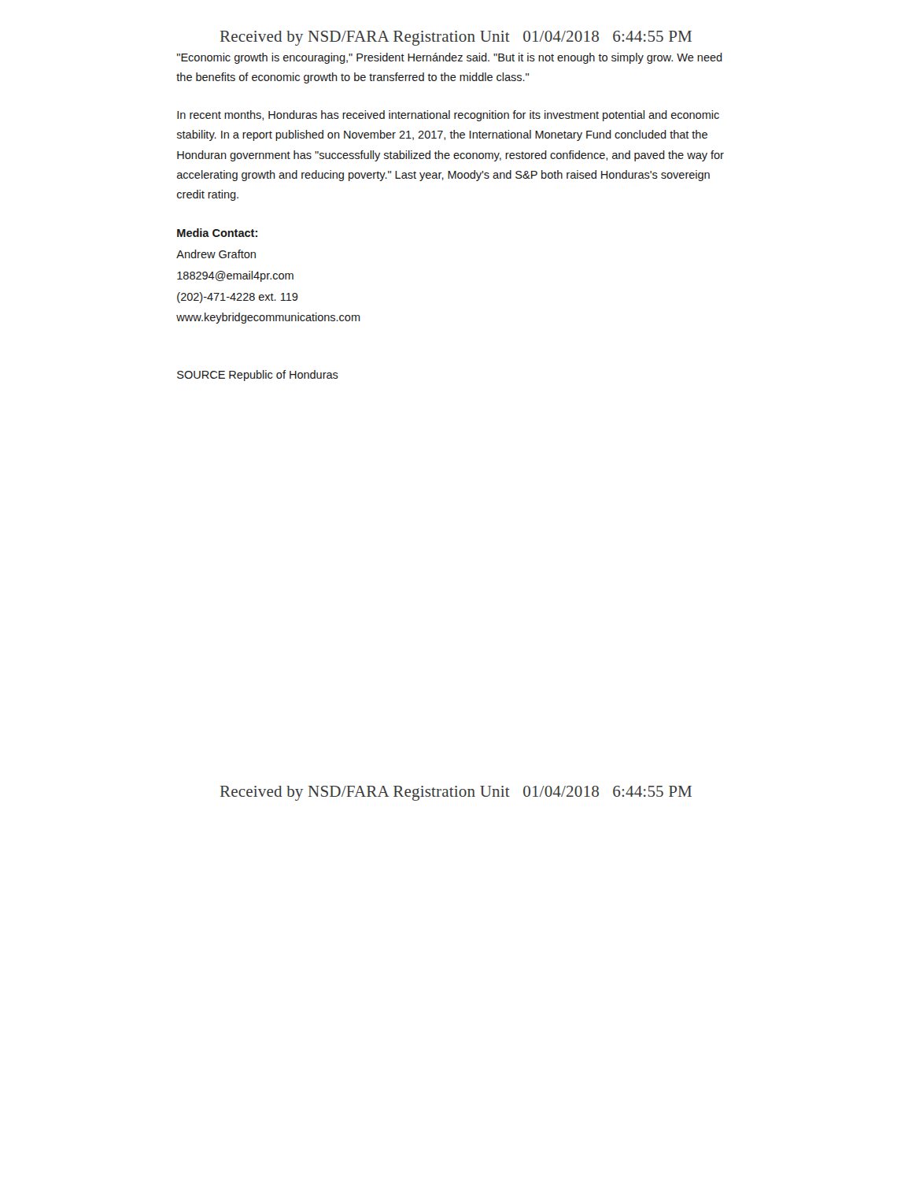Received by NSD/FARA Registration Unit 01/04/2018 6:44:55 PM
"Economic growth is encouraging," President Hernández said. "But it is not enough to simply grow. We need the benefits of economic growth to be transferred to the middle class."
In recent months, Honduras has received international recognition for its investment potential and economic stability. In a report published on November 21, 2017, the International Monetary Fund concluded that the Honduran government has "successfully stabilized the economy, restored confidence, and paved the way for accelerating growth and reducing poverty." Last year, Moody's and S&P both raised Honduras's sovereign credit rating.
Media Contact:
Andrew Grafton
188294@email4pr.com
(202)-471-4228 ext. 119
www.keybridgecommunications.com
SOURCE Republic of Honduras
Received by NSD/FARA Registration Unit 01/04/2018 6:44:55 PM